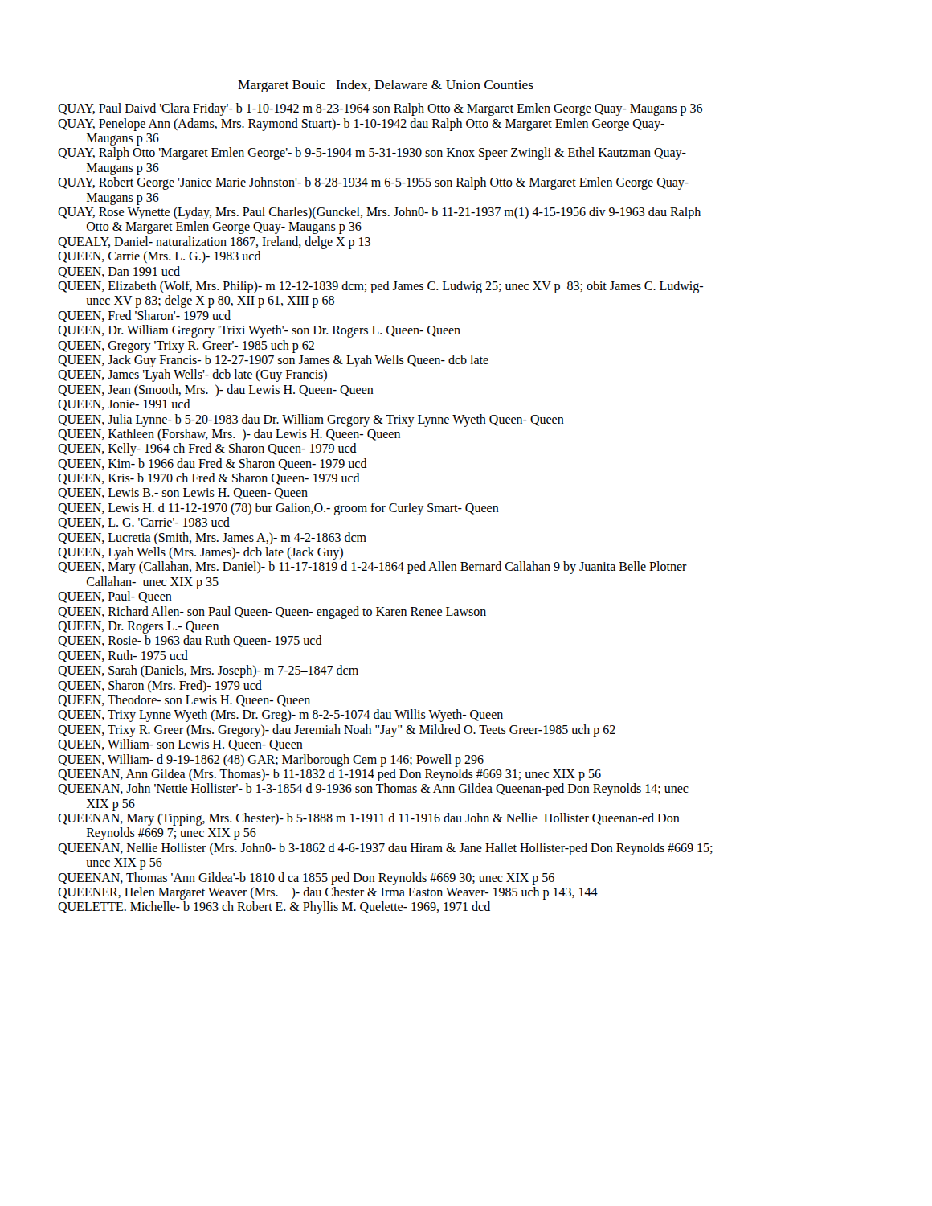Margaret Bouic Index, Delaware & Union Counties
QUAY, Paul Daivd 'Clara Friday'- b 1-10-1942 m 8-23-1964 son Ralph Otto & Margaret Emlen George Quay- Maugans p 36
QUAY, Penelope Ann (Adams, Mrs. Raymond Stuart)- b 1-10-1942 dau Ralph Otto & Margaret Emlen George Quay- Maugans p 36
QUAY, Ralph Otto 'Margaret Emlen George'- b 9-5-1904 m 5-31-1930 son Knox Speer Zwingli & Ethel Kautzman Quay- Maugans p 36
QUAY, Robert George 'Janice Marie Johnston'- b 8-28-1934 m 6-5-1955 son Ralph Otto & Margaret Emlen George Quay- Maugans p 36
QUAY, Rose Wynette (Lyday, Mrs. Paul Charles)(Gunckel, Mrs. John0- b 11-21-1937 m(1) 4-15-1956 div 9-1963 dau Ralph Otto & Margaret Emlen George Quay- Maugans p 36
QUEALY, Daniel- naturalization 1867, Ireland, delge X p 13
QUEEN, Carrie (Mrs. L. G.)- 1983 ucd
QUEEN, Dan 1991 ucd
QUEEN, Elizabeth (Wolf, Mrs. Philip)- m 12-12-1839 dcm; ped James C. Ludwig 25; unec XV p 83; obit James C. Ludwig- unec XV p 83; delge X p 80, XII p 61, XIII p 68
QUEEN, Fred 'Sharon'- 1979 ucd
QUEEN, Dr. William Gregory 'Trixi Wyeth'- son Dr. Rogers L. Queen- Queen
QUEEN, Gregory 'Trixy R. Greer'- 1985 uch p 62
QUEEN, Jack Guy Francis- b 12-27-1907 son James & Lyah Wells Queen- dcb late
QUEEN, James 'Lyah Wells'- dcb late (Guy Francis)
QUEEN, Jean (Smooth, Mrs. )- dau Lewis H. Queen- Queen
QUEEN, Jonie- 1991 ucd
QUEEN, Julia Lynne- b 5-20-1983 dau Dr. William Gregory & Trixy Lynne Wyeth Queen- Queen
QUEEN, Kathleen (Forshaw, Mrs. )- dau Lewis H. Queen- Queen
QUEEN, Kelly- 1964 ch Fred & Sharon Queen- 1979 ucd
QUEEN, Kim- b 1966 dau Fred & Sharon Queen- 1979 ucd
QUEEN, Kris- b 1970 ch Fred & Sharon Queen- 1979 ucd
QUEEN, Lewis B.- son Lewis H. Queen- Queen
QUEEN, Lewis H. d 11-12-1970 (78) bur Galion,O.- groom for Curley Smart- Queen
QUEEN, L. G. 'Carrie'- 1983 ucd
QUEEN, Lucretia (Smith, Mrs. James A,)- m 4-2-1863 dcm
QUEEN, Lyah Wells (Mrs. James)- dcb late (Jack Guy)
QUEEN, Mary (Callahan, Mrs. Daniel)- b 11-17-1819 d 1-24-1864 ped Allen Bernard Callahan 9 by Juanita Belle Plotner Callahan- unec XIX p 35
QUEEN, Paul- Queen
QUEEN, Richard Allen- son Paul Queen- Queen- engaged to Karen Renee Lawson
QUEEN, Dr. Rogers L.- Queen
QUEEN, Rosie- b 1963 dau Ruth Queen- 1975 ucd
QUEEN, Ruth- 1975 ucd
QUEEN, Sarah (Daniels, Mrs. Joseph)- m 7-25–1847 dcm
QUEEN, Sharon (Mrs. Fred)- 1979 ucd
QUEEN, Theodore- son Lewis H. Queen- Queen
QUEEN, Trixy Lynne Wyeth (Mrs. Dr. Greg)- m 8-2-5-1074 dau Willis Wyeth- Queen
QUEEN, Trixy R. Greer (Mrs. Gregory)- dau Jeremiah Noah "Jay" & Mildred O. Teets Greer-1985 uch p 62
QUEEN, William- son Lewis H. Queen- Queen
QUEEN, William- d 9-19-1862 (48) GAR; Marlborough Cem p 146; Powell p 296
QUEENAN, Ann Gildea (Mrs. Thomas)- b 11-1832 d 1-1914 ped Don Reynolds #669 31; unec XIX p 56
QUEENAN, John 'Nettie Hollister'- b 1-3-1854 d 9-1936 son Thomas & Ann Gildea Queenan-ped Don Reynolds 14; unec XIX p 56
QUEENAN, Mary (Tipping, Mrs. Chester)- b 5-1888 m 1-1911 d 11-1916 dau John & Nellie Hollister Queenan-ed Don Reynolds #669 7; unec XIX p 56
QUEENAN, Nellie Hollister (Mrs. John0- b 3-1862 d 4-6-1937 dau Hiram & Jane Hallet Hollister-ped Don Reynolds #669 15; unec XIX p 56
QUEENAN, Thomas 'Ann Gildea'-b 1810 d ca 1855 ped Don Reynolds #669 30; unec XIX p 56
QUEENER, Helen Margaret Weaver (Mrs. )- dau Chester & Irma Easton Weaver- 1985 uch p 143, 144
QUELETTE. Michelle- b 1963 ch Robert E. & Phyllis M. Quelette- 1969, 1971 dcd